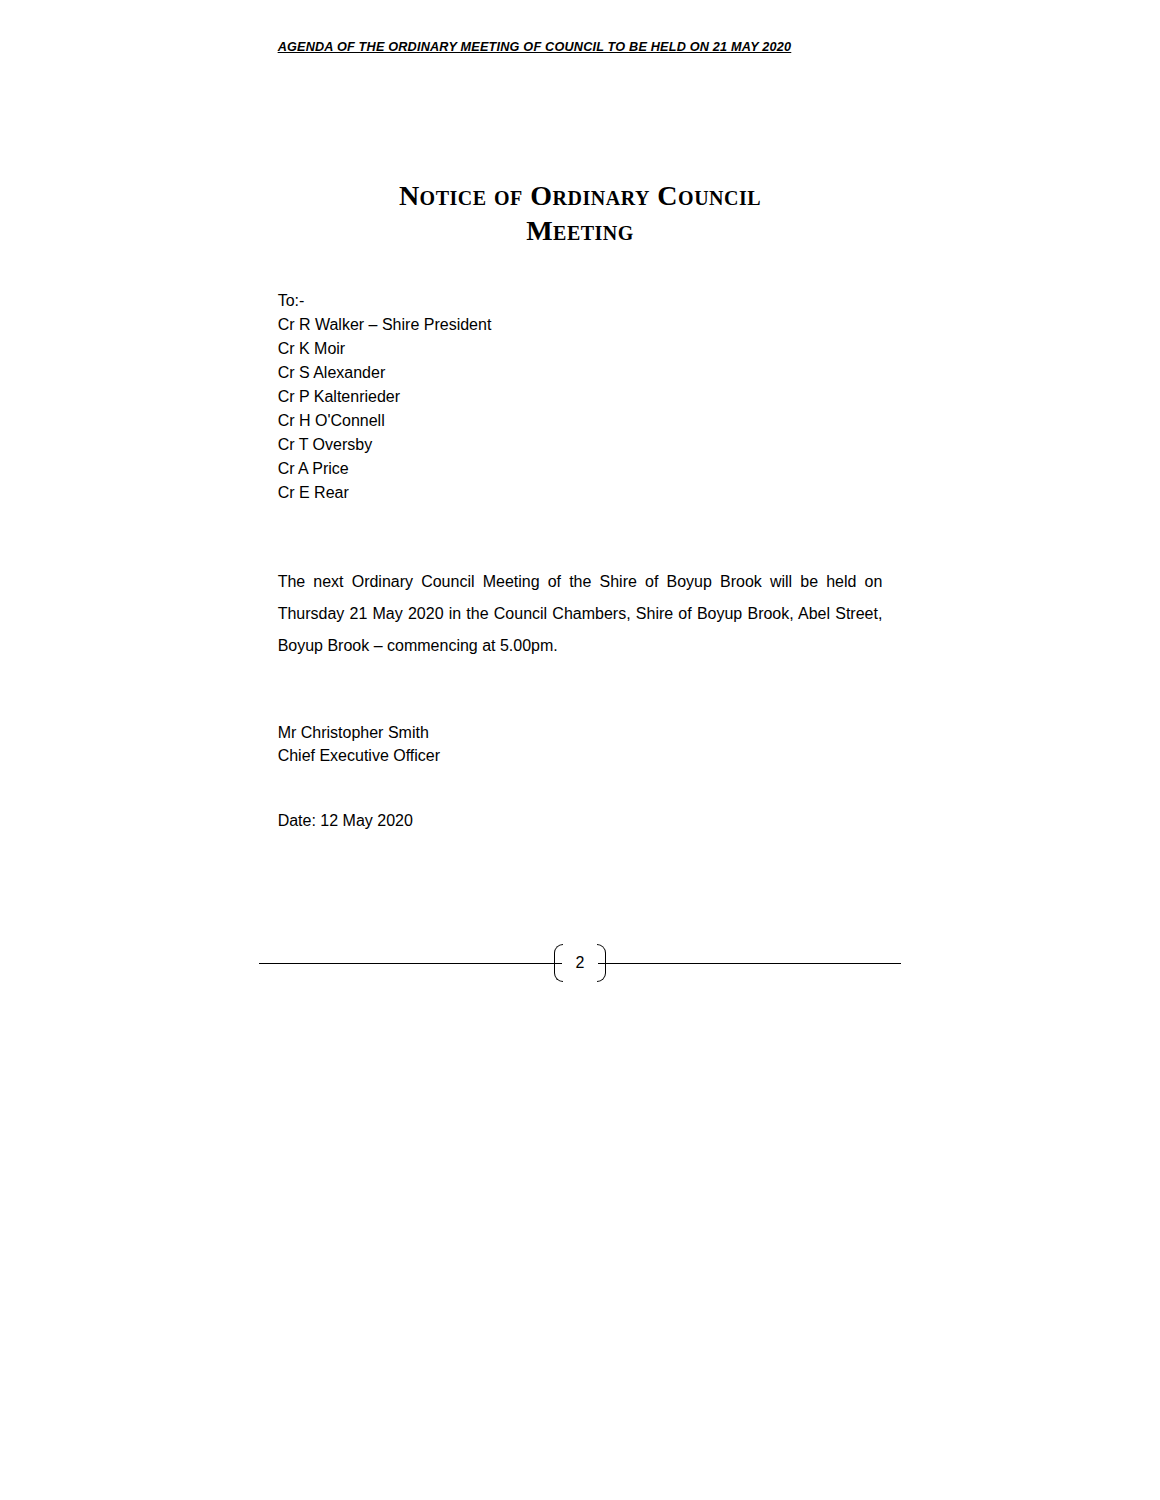AGENDA OF THE ORDINARY MEETING OF COUNCIL TO BE HELD ON 21 MAY 2020
Notice of Ordinary Council
Meeting
To:-
Cr R Walker – Shire President
Cr K Moir
Cr S Alexander
Cr P Kaltenrieder
Cr H O'Connell
Cr T Oversby
Cr A Price
Cr E Rear
The next Ordinary Council Meeting of the Shire of Boyup Brook will be held on Thursday 21 May 2020 in the Council Chambers, Shire of Boyup Brook, Abel Street, Boyup Brook – commencing at 5.00pm.
Mr Christopher Smith
Chief Executive Officer
Date: 12 May 2020
2